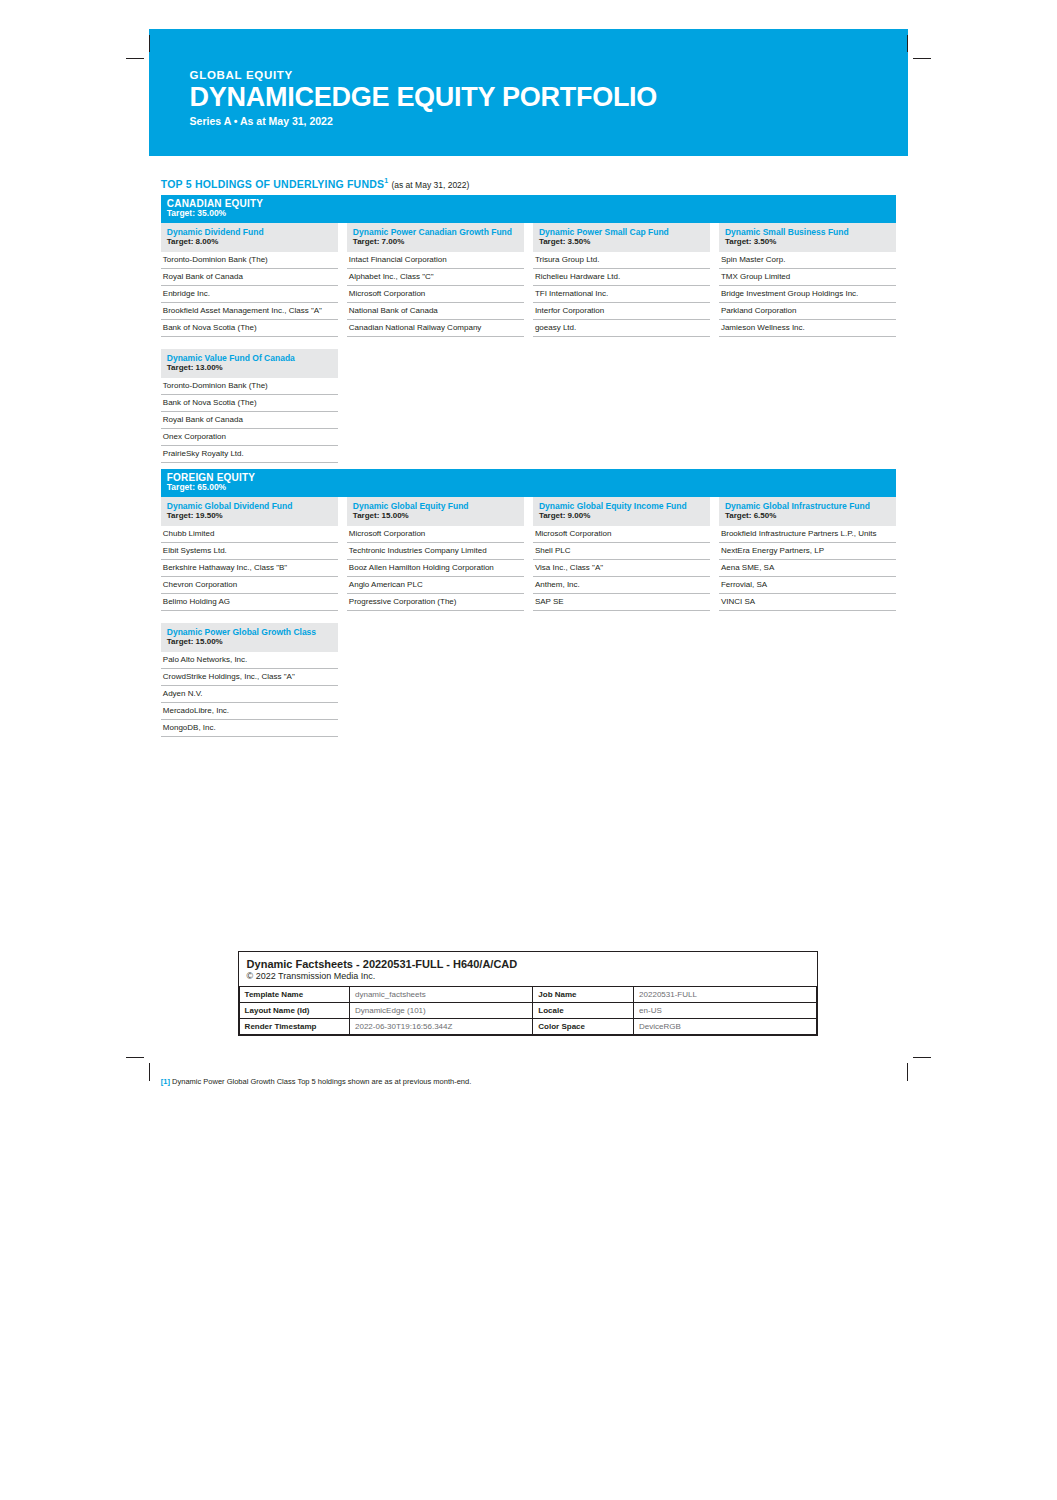Global Equity
DynamicEdge Equity Portfolio
Series A • As at May 31, 2022
Top 5 Holdings of Underlying Funds1 (as at May 31, 2022)
Canadian Equity
Target: 35.00%
| Dynamic Dividend Fund Target: 8.00% Toronto-Dominion Bank (The) Royal Bank of Canada Enbridge Inc. Brookfield Asset Management Inc., Class "A" Bank of Nova Scotia (The) | | Dynamic Power Canadian Growth Fund Target: 7.00% Intact Financial Corporation Alphabet Inc., Class "C" Microsoft Corporation National Bank of Canada Canadian National Railway Company | | Dynamic Power Small Cap Fund Target: 3.50% Trisura Group Ltd. Richelieu Hardware Ltd. TFI International Inc. Interfor Corporation goeasy Ltd. | | Dynamic Small Business Fund Target: 3.50% Spin Master Corp. TMX Group Limited Bridge Investment Group Holdings Inc. Parkland Corporation Jamieson Wellness Inc. |
| Dynamic Value Fund Of Canada Target: 13.00% Toronto-Dominion Bank (The) Bank of Nova Scotia (The) Royal Bank of Canada Onex Corporation PrairieSky Royalty Ltd. | | | | | | |
Foreign Equity
Target: 65.00%
| Dynamic Global Dividend Fund Target: 19.50% Chubb Limited Elbit Systems Ltd. Berkshire Hathaway Inc., Class "B" Chevron Corporation Belimo Holding AG | | Dynamic Global Equity Fund Target: 15.00% Microsoft Corporation Techtronic Industries Company Limited Booz Allen Hamilton Holding Corporation Anglo American PLC Progressive Corporation (The) | | Dynamic Global Equity Income Fund Target: 9.00% Microsoft Corporation Shell PLC Visa Inc., Class "A" Anthem, Inc. SAP SE | | Dynamic Global Infrastructure Fund Target: 6.50% Brookfield Infrastructure Partners L.P., Units NextEra Energy Partners, LP Aena SME, SA Ferrovial, SA VINCI SA |
| Dynamic Power Global Growth Class Target: 15.00% Palo Alto Networks, Inc. CrowdStrike Holdings, Inc., Class "A" Adyen N.V. MercadoLibre, Inc. MongoDB, Inc. | | | | | | |
[1] Dynamic Power Global Growth Class Top 5 holdings shown are as at previous month-end.
Dynamic Factsheets - 20220531-FULL - H640/A/CAD
© 2022 Transmission Media Inc.
| Template Name | dynamic_factsheets | Job Name | 20220531-FULL |
| Layout Name (Id) | DynamicEdge (101) | Locale | en-US |
| Render Timestamp | 2022-06-30T19:16:56.344Z | Color Space | DeviceRGB |